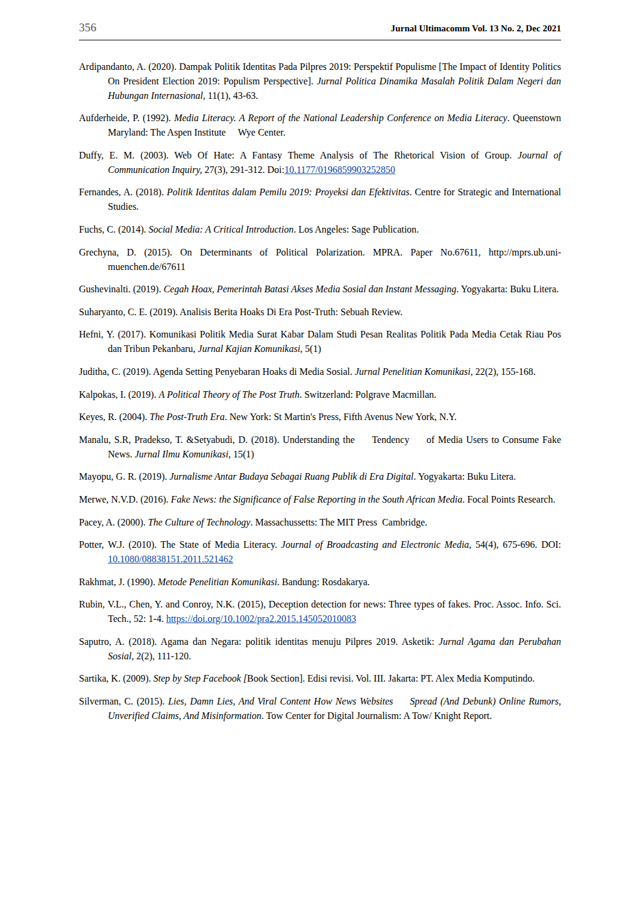356 Jurnal Ultimacomm Vol. 13 No. 2, Dec 2021
Ardipandanto, A. (2020). Dampak Politik Identitas Pada Pilpres 2019: Perspektif Populisme [The Impact of Identity Politics On President Election 2019: Populism Perspective]. Jurnal Politica Dinamika Masalah Politik Dalam Negeri dan Hubungan Internasional, 11(1), 43-63.
Aufderheide, P. (1992). Media Literacy. A Report of the National Leadership Conference on Media Literacy. Queenstown Maryland: The Aspen Institute Wye Center.
Duffy, E. M. (2003). Web Of Hate: A Fantasy Theme Analysis of The Rhetorical Vision of Group. Journal of Communication Inquiry, 27(3), 291-312. Doi:10.1177/0196859903252850
Fernandes, A. (2018). Politik Identitas dalam Pemilu 2019: Proyeksi dan Efektivitas. Centre for Strategic and International Studies.
Fuchs, C. (2014). Social Media: A Critical Introduction. Los Angeles: Sage Publication.
Grechyna, D. (2015). On Determinants of Political Polarization. MPRA. Paper No.67611, http://mprs.ub.uni-muenchen.de/67611
Gushevinalti. (2019). Cegah Hoax, Pemerintah Batasi Akses Media Sosial dan Instant Messaging. Yogyakarta: Buku Litera.
Suharyanto, C. E. (2019). Analisis Berita Hoaks Di Era Post-Truth: Sebuah Review.
Hefni, Y. (2017). Komunikasi Politik Media Surat Kabar Dalam Studi Pesan Realitas Politik Pada Media Cetak Riau Pos dan Tribun Pekanbaru, Jurnal Kajian Komunikasi, 5(1)
Juditha, C. (2019). Agenda Setting Penyebaran Hoaks di Media Sosial. Jurnal Penelitian Komunikasi, 22(2), 155-168.
Kalpokas, I. (2019). A Political Theory of The Post Truth. Switzerland: Polgrave Macmillan.
Keyes, R. (2004). The Post-Truth Era. New York: St Martin's Press, Fifth Avenus New York, N.Y.
Manalu, S.R, Pradekso, T. &Setyabudi, D. (2018). Understanding the Tendency of Media Users to Consume Fake News. Jurnal Ilmu Komunikasi, 15(1)
Mayopu, G. R. (2019). Jurnalisme Antar Budaya Sebagai Ruang Publik di Era Digital. Yogyakarta: Buku Litera.
Merwe, N.V.D. (2016). Fake News: the Significance of False Reporting in the South African Media. Focal Points Research.
Pacey, A. (2000). The Culture of Technology. Massachussetts: The MIT Press Cambridge.
Potter, W.J. (2010). The State of Media Literacy. Journal of Broadcasting and Electronic Media, 54(4), 675-696. DOI: 10.1080/08838151.2011.521462
Rakhmat, J. (1990). Metode Penelitian Komunikasi. Bandung: Rosdakarya.
Rubin, V.L., Chen, Y. and Conroy, N.K. (2015), Deception detection for news: Three types of fakes. Proc. Assoc. Info. Sci. Tech., 52: 1-4. https://doi.org/10.1002/pra2.2015.145052010083
Saputro, A. (2018). Agama dan Negara: politik identitas menuju Pilpres 2019. Asketik: Jurnal Agama dan Perubahan Sosial, 2(2), 111-120.
Sartika, K. (2009). Step by Step Facebook [Book Section]. Edisi revisi. Vol. III. Jakarta: PT. Alex Media Komputindo.
Silverman, C. (2015). Lies, Damn Lies, And Viral Content How News Websites Spread (And Debunk) Online Rumors, Unverified Claims, And Misinformation. Tow Center for Digital Journalism: A Tow/ Knight Report.